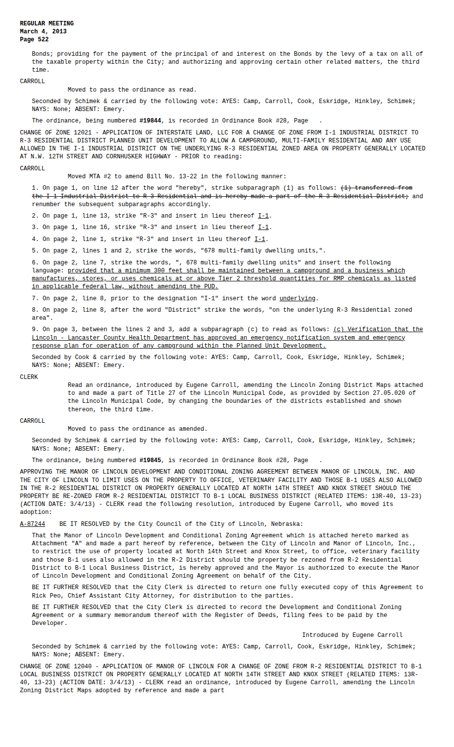REGULAR MEETING
March 4, 2013
Page 522
Bonds; providing for the payment of the principal of and interest on the Bonds by the levy of a tax on all of the taxable property within the City; and authorizing and approving certain other related matters, the third time.
CARROLL Moved to pass the ordinance as read.
Seconded by Schimek & carried by the following vote: AYES: Camp, Carroll, Cook, Eskridge, Hinkley, Schimek; NAYS: None; ABSENT: Emery.
The ordinance, being numbered #19844, is recorded in Ordinance Book #28, Page .
CHANGE OF ZONE 12021 - APPLICATION OF INTERSTATE LAND, LLC FOR A CHANGE OF ZONE FROM I-1 INDUSTRIAL DISTRICT TO R-3 RESIDENTIAL DISTRICT PLANNED UNIT DEVELOPMENT TO ALLOW A CAMPGROUND, MULTI-FAMILY RESIDENTIAL AND ANY USE ALLOWED IN THE I-1 INDUSTRIAL DISTRICT ON THE UNDERLYING R-3 RESIDENTIAL ZONED AREA ON PROPERTY GENERALLY LOCATED AT N.W. 12TH STREET AND CORNHUSKER HIGHWAY - PRIOR to reading:
CARROLL Moved MTA #2 to amend Bill No. 13-22 in the following manner:
1. On page 1, on line 12 after the word "hereby", strike subparagraph (1) as follows: (1) transferred from the I-1 Industrial District to R-3 Residential and is hereby made a part of the R-3 Residential District; and renumber the subsequent subparagraphs accordingly.
2. On page 1, line 13, strike "R-3" and insert in lieu thereof I-1.
3. On page 1, line 16, strike "R-3" and insert in lieu thereof I-1.
4. On page 2, line 1, strike "R-3" and insert in lieu thereof I-1.
5. On page 2, lines 1 and 2, strike the words, "678 multi-family dwelling units,".
6. On page 2, line 7, strike the words, ", 678 multi-family dwelling units" and insert the following language: provided that a minimum 300 feet shall be maintained between a campground and a business which manufactures, stores, or uses chemicals at or above Tier 2 threshold quantities for RMP chemicals as listed in applicable federal law, without amending the PUD.
7. On page 2, line 8, prior to the designation "I-1" insert the word underlying.
8. On page 2, line 8, after the word "District" strike the words, "on the underlying R-3 Residential zoned area".
9. On page 3, between the lines 2 and 3, add a subparagraph (c) to read as follows: (c) Verification that the Lincoln - Lancaster County Health Department has approved an emergency notification system and emergency response plan for operation of any campground within the Planned Unit Development.
Seconded by Cook & carried by the following vote: AYES: Camp, Carroll, Cook, Eskridge, Hinkley, Schimek; NAYS: None; ABSENT: Emery.
CLERK Read an ordinance, introduced by Eugene Carroll, amending the Lincoln Zoning District Maps attached to and made a part of Title 27 of the Lincoln Municipal Code, as provided by Section 27.05.020 of the Lincoln Municipal Code, by changing the boundaries of the districts established and shown thereon, the third time.
CARROLL Moved to pass the ordinance as amended.
Seconded by Schimek & carried by the following vote: AYES: Camp, Carroll, Cook, Eskridge, Hinkley, Schimek; NAYS: None; ABSENT: Emery.
The ordinance, being numbered #19845, is recorded in Ordinance Book #28, Page .
APPROVING THE MANOR OF LINCOLN DEVELOPMENT AND CONDITIONAL ZONING AGREEMENT BETWEEN MANOR OF LINCOLN, INC. AND THE CITY OF LINCOLN TO LIMIT USES ON THE PROPERTY TO OFFICE, VETERINARY FACILITY AND THOSE B-1 USES ALSO ALLOWED IN THE R-2 RESIDENTIAL DISTRICT ON PROPERTY GENERALLY LOCATED AT NORTH 14TH STREET AND KNOX STREET SHOULD THE PROPERTY BE RE-ZONED FROM R-2 RESIDENTIAL DISTRICT TO B-1 LOCAL BUSINESS DISTRICT (RELATED ITEMS: 13R-40, 13-23) (ACTION DATE: 3/4/13) - CLERK read the following resolution, introduced by Eugene Carroll, who moved its adoption:
A-87244 BE IT RESOLVED by the City Council of the City of Lincoln, Nebraska:
That the Manor of Lincoln Development and Conditional Zoning Agreement which is attached hereto marked as Attachment "A" and made a part hereof by reference, between the City of Lincoln and Manor of Lincoln, Inc., to restrict the use of property located at North 14th Street and Knox Street, to office, veterinary facility and those B-1 uses also allowed in the R-2 District should the property be rezoned from R-2 Residential District to B-1 Local Business District, is hereby approved and the Mayor is authorized to execute the Manor of Lincoln Development and Conditional Zoning Agreement on behalf of the City.
BE IT FURTHER RESOLVED that the City Clerk is directed to return one fully executed copy of this Agreement to Rick Peo, Chief Assistant City Attorney, for distribution to the parties.
BE IT FURTHER RESOLVED that the City Clerk is directed to record the Development and Conditional Zoning Agreement or a summary memorandum thereof with the Register of Deeds, filing fees to be paid by the Developer.
Introduced by Eugene Carroll
Seconded by Schimek & carried by the following vote: AYES: Camp, Carroll, Cook, Eskridge, Hinkley, Schimek; NAYS: None; ABSENT: Emery.
CHANGE OF ZONE 12040 - APPLICATION OF MANOR OF LINCOLN FOR A CHANGE OF ZONE FROM R-2 RESIDENTIAL DISTRICT TO B-1 LOCAL BUSINESS DISTRICT ON PROPERTY GENERALLY LOCATED AT NORTH 14TH STREET AND KNOX STREET (RELATED ITEMS: 13R-40, 13-23) (ACTION DATE: 3/4/13) - CLERK read an ordinance, introduced by Eugene Carroll, amending the Lincoln Zoning District Maps adopted by reference and made a part